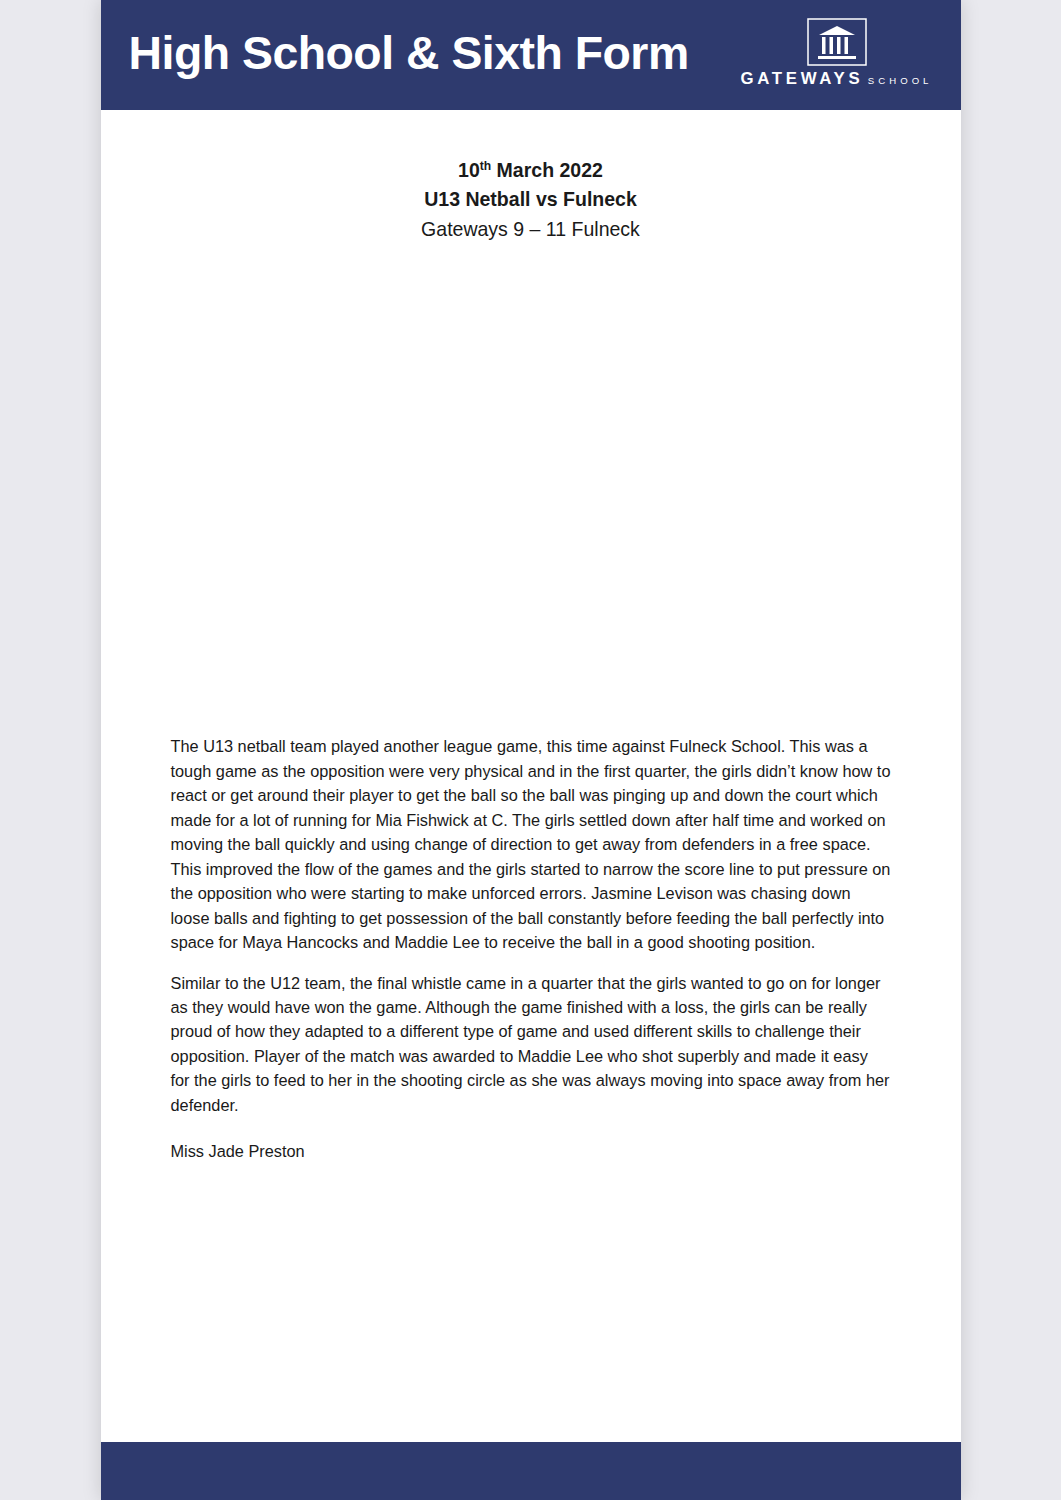High School & Sixth Form
GATEWAYS SCHOOL
10th March 2022 U13 Netball vs Fulneck Gateways 9 – 11 Fulneck
The U13 netball team played another league game, this time against Fulneck School. This was a tough game as the opposition were very physical and in the first quarter, the girls didn’t know how to react or get around their player to get the ball so the ball was pinging up and down the court which made for a lot of running for Mia Fishwick at C. The girls settled down after half time and worked on moving the ball quickly and using change of direction to get away from defenders in a free space. This improved the flow of the games and the girls started to narrow the score line to put pressure on the opposition who were starting to make unforced errors. Jasmine Levison was chasing down loose balls and fighting to get possession of the ball constantly before feeding the ball perfectly into space for Maya Hancocks and Maddie Lee to receive the ball in a good shooting position.
Similar to the U12 team, the final whistle came in a quarter that the girls wanted to go on for longer as they would have won the game. Although the game finished with a loss, the girls can be really proud of how they adapted to a different type of game and used different skills to challenge their opposition. Player of the match was awarded to Maddie Lee who shot superbly and made it easy for the girls to feed to her in the shooting circle as she was always moving into space away from her defender.
Miss Jade Preston